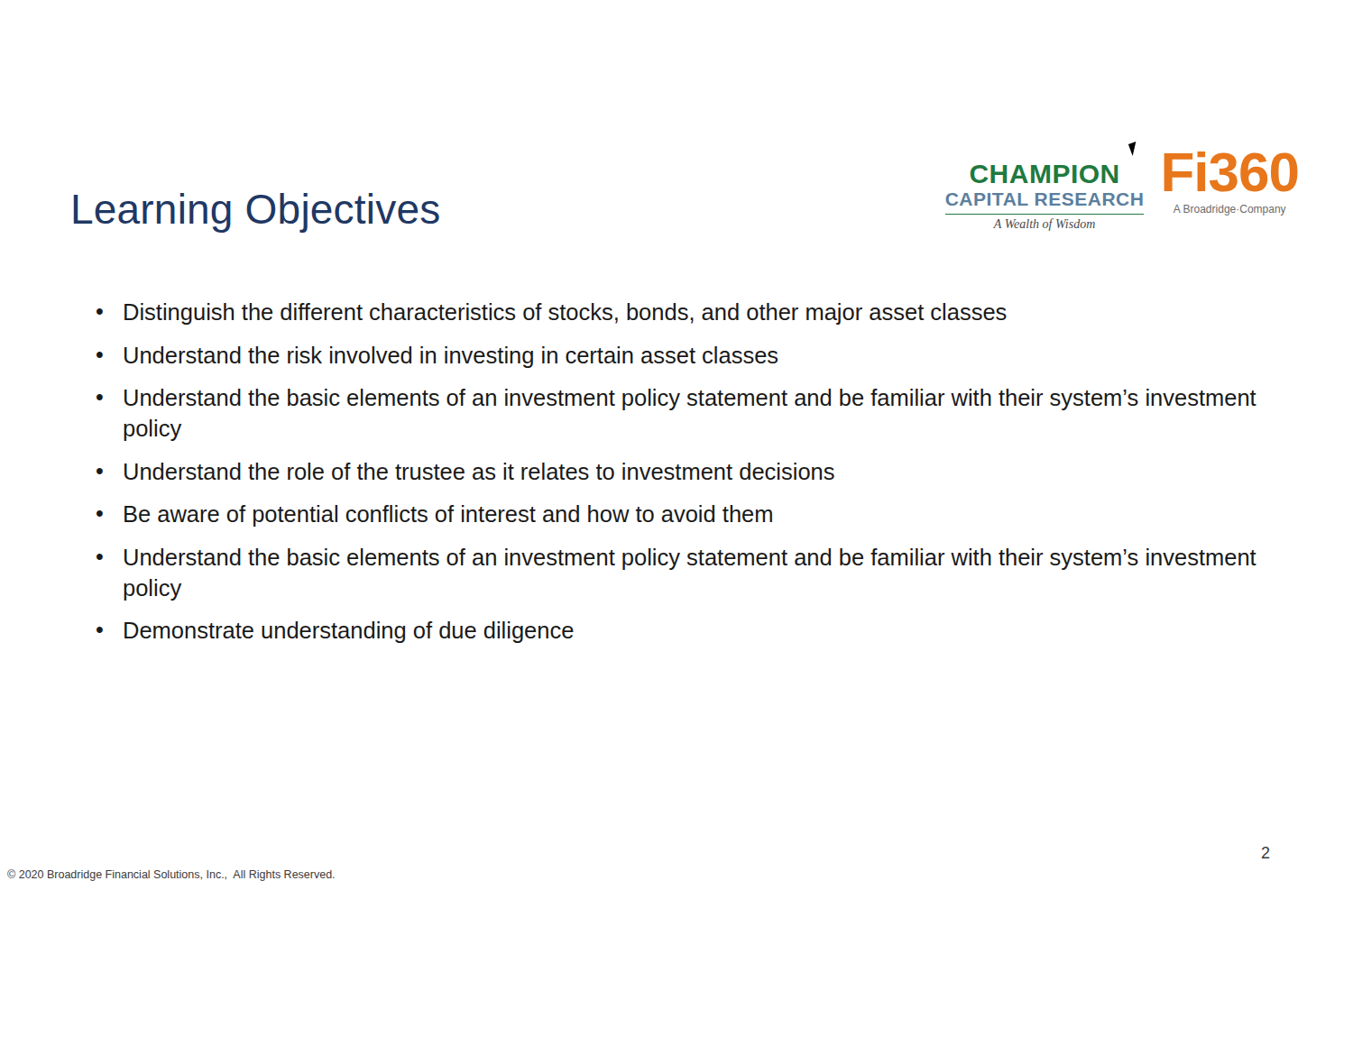CHAMPION
CAPITAL RESEARCH
A Wealth of Wisdom
Fi360
A Broadridge·Company
Learning Objectives
Distinguish the different characteristics of stocks, bonds, and other major asset classes
Understand the risk involved in investing in certain asset classes
Understand the basic elements of an investment policy statement and be familiar with their system’s investment policy
Understand the role of the trustee as it relates to investment decisions
Be aware of potential conflicts of interest and how to avoid them
Understand the basic elements of an investment policy statement and be familiar with their system’s investment policy
Demonstrate understanding of due diligence
2
© 2020 Broadridge Financial Solutions, Inc., All Rights Reserved.